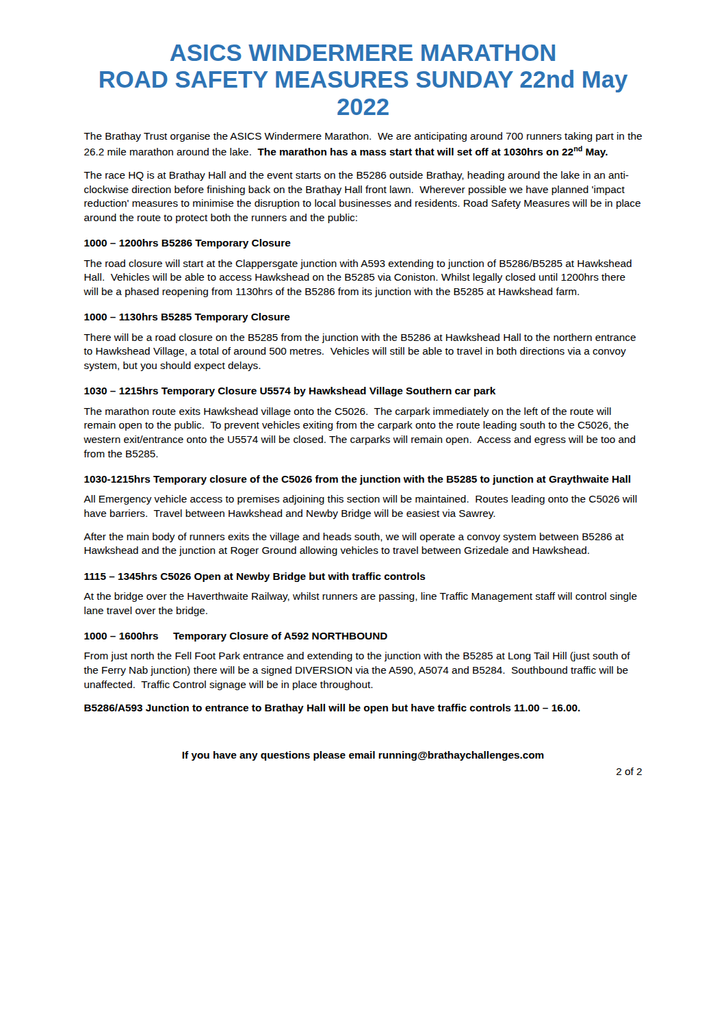ASICS WINDERMERE MARATHON
ROAD SAFETY MEASURES SUNDAY 22nd May 2022
The Brathay Trust organise the ASICS Windermere Marathon. We are anticipating around 700 runners taking part in the 26.2 mile marathon around the lake. The marathon has a mass start that will set off at 1030hrs on 22nd May.
The race HQ is at Brathay Hall and the event starts on the B5286 outside Brathay, heading around the lake in an anti-clockwise direction before finishing back on the Brathay Hall front lawn. Wherever possible we have planned 'impact reduction' measures to minimise the disruption to local businesses and residents. Road Safety Measures will be in place around the route to protect both the runners and the public:
1000 – 1200hrs B5286 Temporary Closure
The road closure will start at the Clappersgate junction with A593 extending to junction of B5286/B5285 at Hawkshead Hall. Vehicles will be able to access Hawkshead on the B5285 via Coniston. Whilst legally closed until 1200hrs there will be a phased reopening from 1130hrs of the B5286 from its junction with the B5285 at Hawkshead farm.
1000 – 1130hrs B5285 Temporary Closure
There will be a road closure on the B5285 from the junction with the B5286 at Hawkshead Hall to the northern entrance to Hawkshead Village, a total of around 500 metres. Vehicles will still be able to travel in both directions via a convoy system, but you should expect delays.
1030 – 1215hrs Temporary Closure U5574 by Hawkshead Village Southern car park
The marathon route exits Hawkshead village onto the C5026. The carpark immediately on the left of the route will remain open to the public. To prevent vehicles exiting from the carpark onto the route leading south to the C5026, the western exit/entrance onto the U5574 will be closed. The carparks will remain open. Access and egress will be too and from the B5285.
1030-1215hrs Temporary closure of the C5026 from the junction with the B5285 to junction at Graythwaite Hall
All Emergency vehicle access to premises adjoining this section will be maintained. Routes leading onto the C5026 will have barriers. Travel between Hawkshead and Newby Bridge will be easiest via Sawrey.
After the main body of runners exits the village and heads south, we will operate a convoy system between B5286 at Hawkshead and the junction at Roger Ground allowing vehicles to travel between Grizedale and Hawkshead.
1115 – 1345hrs C5026 Open at Newby Bridge but with traffic controls
At the bridge over the Haverthwaite Railway, whilst runners are passing, line Traffic Management staff will control single lane travel over the bridge.
1000 – 1600hrs Temporary Closure of A592 NORTHBOUND
From just north the Fell Foot Park entrance and extending to the junction with the B5285 at Long Tail Hill (just south of the Ferry Nab junction) there will be a signed DIVERSION via the A590, A5074 and B5284. Southbound traffic will be unaffected. Traffic Control signage will be in place throughout.
B5286/A593 Junction to entrance to Brathay Hall will be open but have traffic controls 11.00 – 16.00.
If you have any questions please email running@brathaychallenges.com
2 of 2